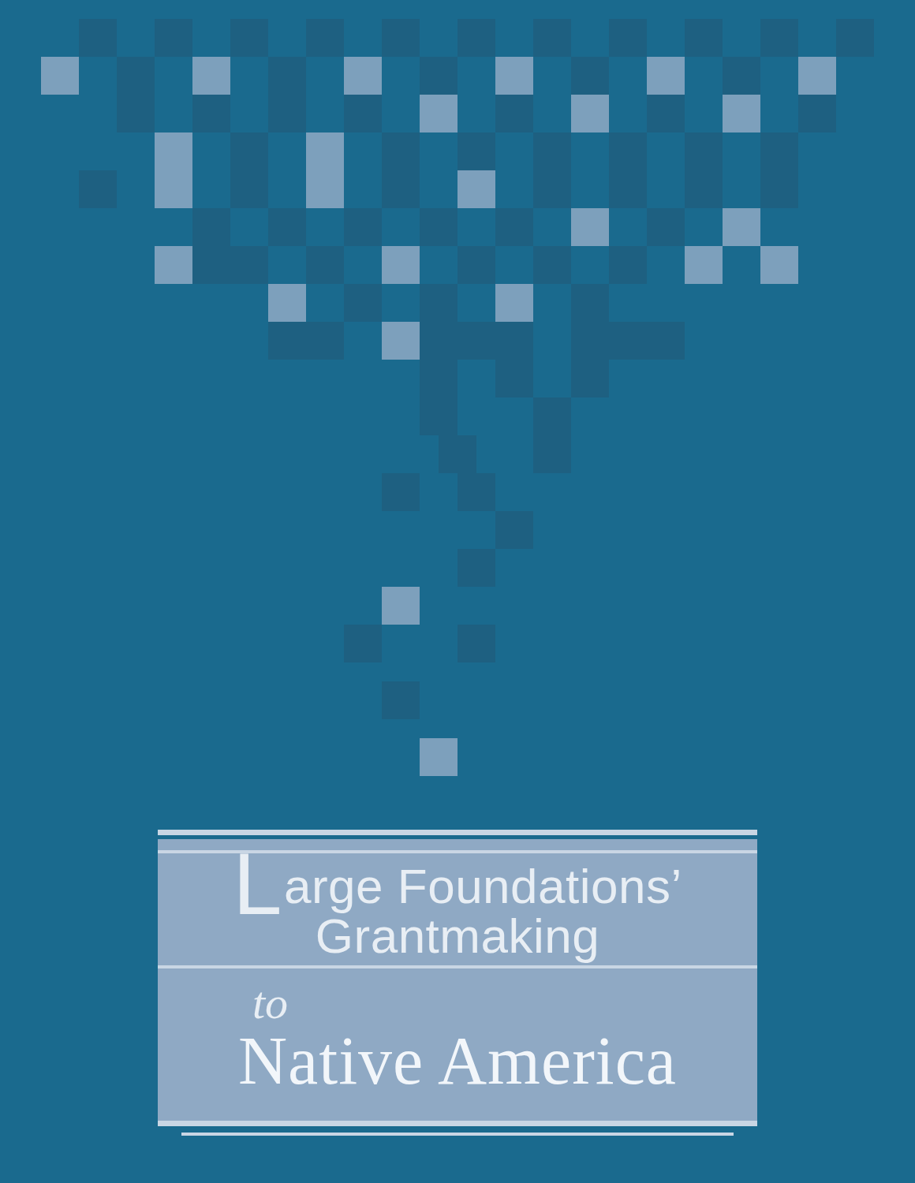Large Foundations’ Grantmaking
to Native America